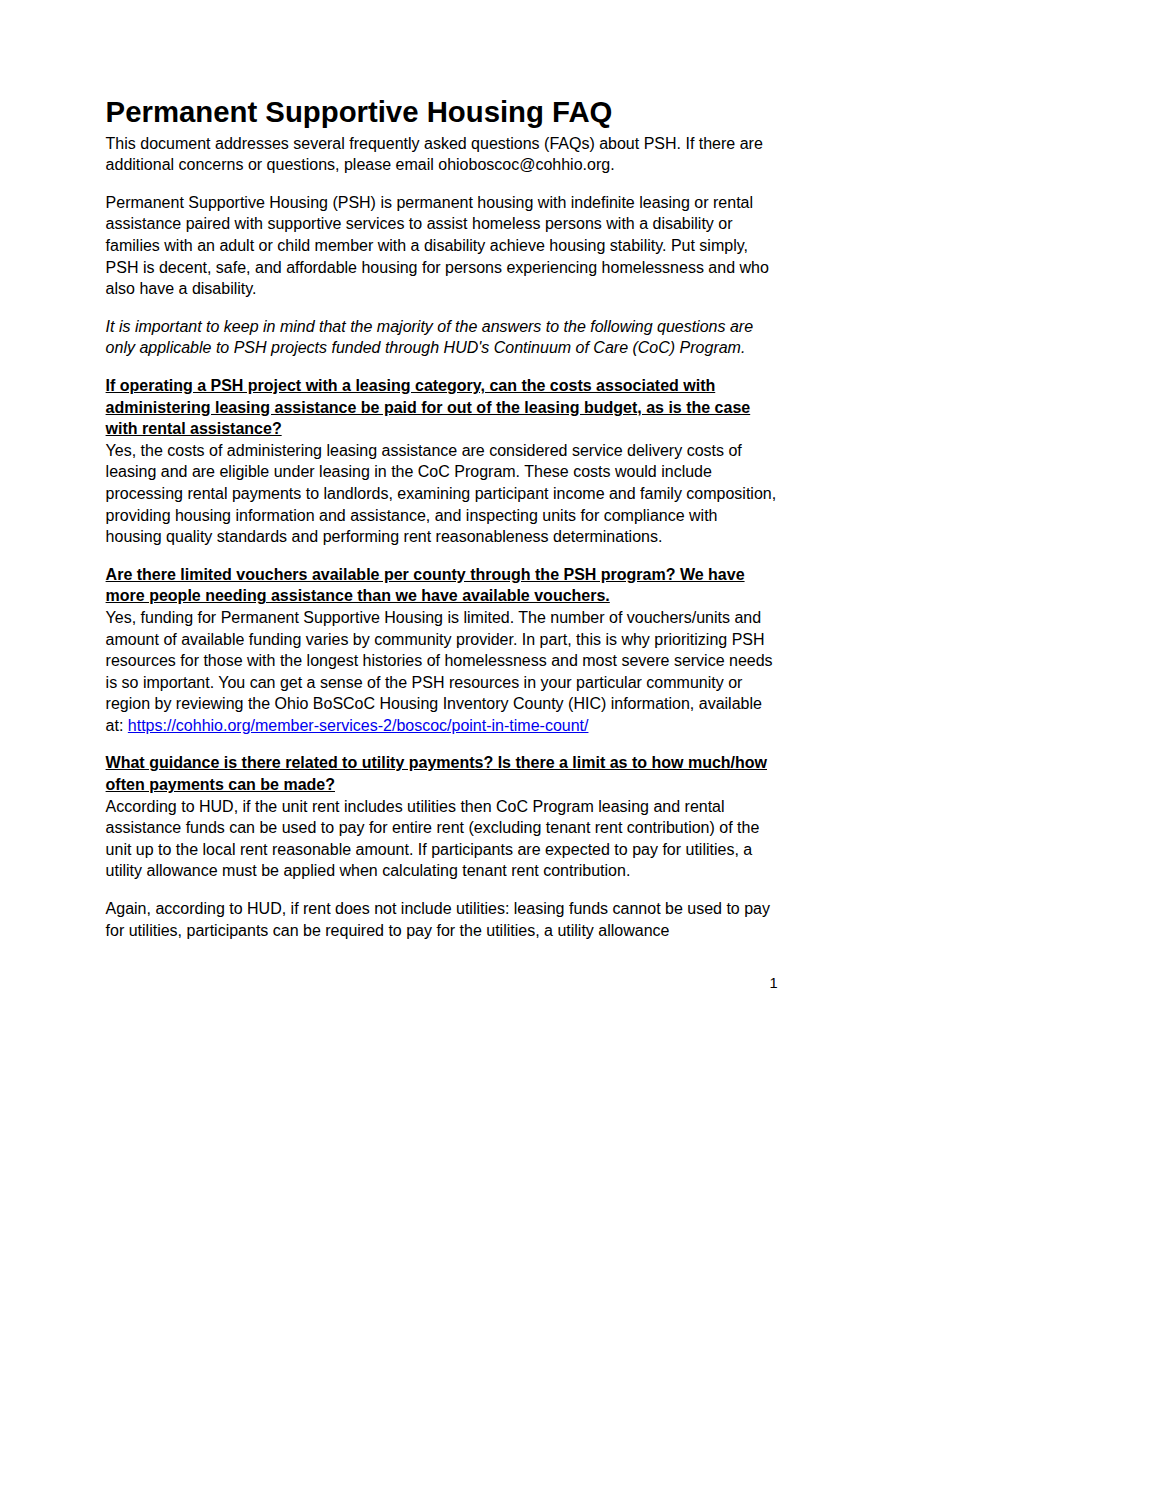Permanent Supportive Housing FAQ
This document addresses several frequently asked questions (FAQs) about PSH. If there are additional concerns or questions, please email ohioboscoc@cohhio.org.
Permanent Supportive Housing (PSH) is permanent housing with indefinite leasing or rental assistance paired with supportive services to assist homeless persons with a disability or families with an adult or child member with a disability achieve housing stability. Put simply, PSH is decent, safe, and affordable housing for persons experiencing homelessness and who also have a disability.
It is important to keep in mind that the majority of the answers to the following questions are only applicable to PSH projects funded through HUD's Continuum of Care (CoC) Program.
If operating a PSH project with a leasing category, can the costs associated with administering leasing assistance be paid for out of the leasing budget, as is the case with rental assistance?
Yes, the costs of administering leasing assistance are considered service delivery costs of leasing and are eligible under leasing in the CoC Program. These costs would include processing rental payments to landlords, examining participant income and family composition, providing housing information and assistance, and inspecting units for compliance with housing quality standards and performing rent reasonableness determinations.
Are there limited vouchers available per county through the PSH program? We have more people needing assistance than we have available vouchers.
Yes, funding for Permanent Supportive Housing is limited. The number of vouchers/units and amount of available funding varies by community provider. In part, this is why prioritizing PSH resources for those with the longest histories of homelessness and most severe service needs is so important. You can get a sense of the PSH resources in your particular community or region by reviewing the Ohio BoSCoC Housing Inventory County (HIC) information, available at: https://cohhio.org/member-services-2/boscoc/point-in-time-count/
What guidance is there related to utility payments? Is there a limit as to how much/how often payments can be made?
According to HUD, if the unit rent includes utilities then CoC Program leasing and rental assistance funds can be used to pay for entire rent (excluding tenant rent contribution) of the unit up to the local rent reasonable amount. If participants are expected to pay for utilities, a utility allowance must be applied when calculating tenant rent contribution.
Again, according to HUD, if rent does not include utilities: leasing funds cannot be used to pay for utilities, participants can be required to pay for the utilities, a utility allowance
1